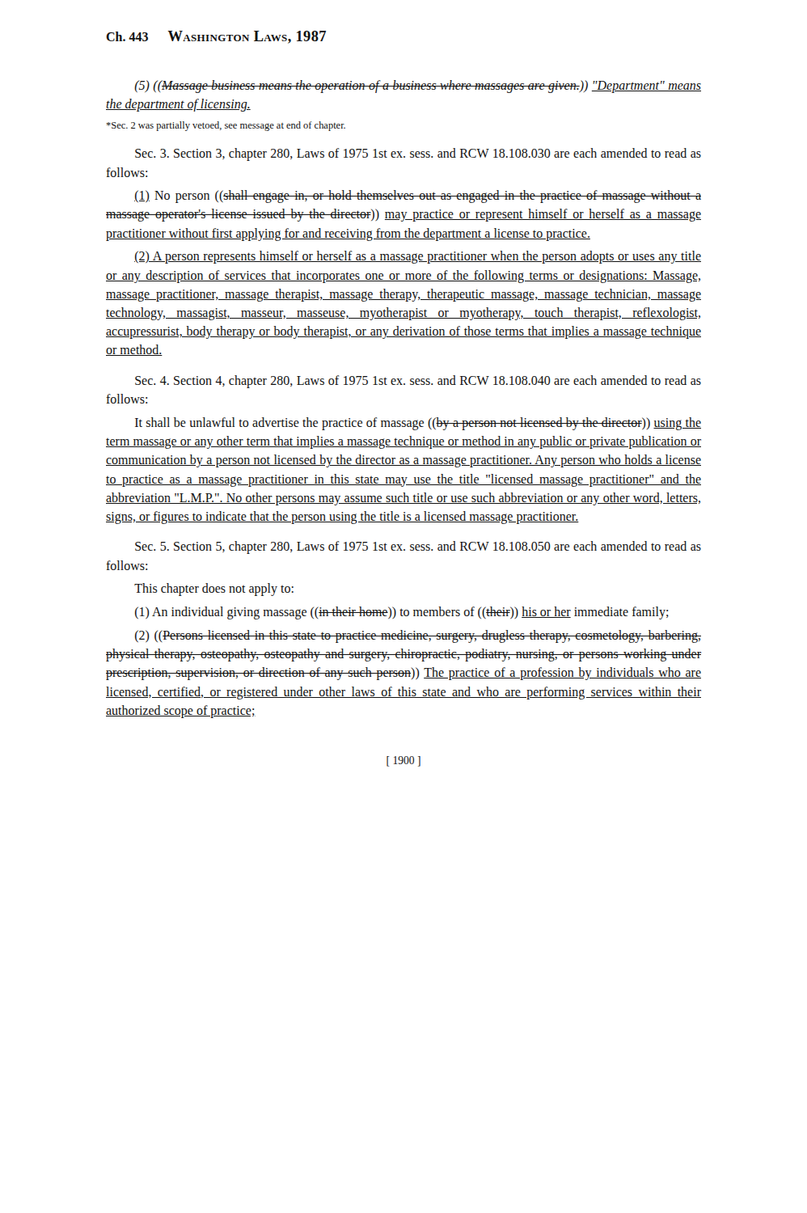Ch. 443
Washington Laws, 1987
(5) ((Massage business means the operation of a business where massages are given.)) "Department" means the department of licensing.
*Sec. 2 was partially vetoed, see message at end of chapter.
Sec. 3. Section 3, chapter 280, Laws of 1975 1st ex. sess. and RCW 18.108.030 are each amended to read as follows:
(1) No person ((shall engage in, or hold themselves out as engaged in the practice of massage without a massage operator's license issued by the director)) may practice or represent himself or herself as a massage practitioner without first applying for and receiving from the department a license to practice.
(2) A person represents himself or herself as a massage practitioner when the person adopts or uses any title or any description of services that incorporates one or more of the following terms or designations: Massage, massage practitioner, massage therapist, massage therapy, therapeutic massage, massage technician, massage technology, massagist, masseur, masseuse, myotherapist or myotherapy, touch therapist, reflexologist, accupressurist, body therapy or body therapist, or any derivation of those terms that implies a massage technique or method.
Sec. 4. Section 4, chapter 280, Laws of 1975 1st ex. sess. and RCW 18.108.040 are each amended to read as follows:
It shall be unlawful to advertise the practice of massage ((by a person not licensed by the director)) using the term massage or any other term that implies a massage technique or method in any public or private publication or communication by a person not licensed by the director as a massage practitioner. Any person who holds a license to practice as a massage practitioner in this state may use the title "licensed massage practitioner" and the abbreviation "L.M.P.". No other persons may assume such title or use such abbreviation or any other word, letters, signs, or figures to indicate that the person using the title is a licensed massage practitioner.
Sec. 5. Section 5, chapter 280, Laws of 1975 1st ex. sess. and RCW 18.108.050 are each amended to read as follows:
This chapter does not apply to:
(1) An individual giving massage ((in their home)) to members of ((their)) his or her immediate family;
(2) ((Persons licensed in this state to practice medicine, surgery, drugless therapy, cosmetology, barbering, physical therapy, osteopathy, osteopathy and surgery, chiropractic, podiatry, nursing, or persons working under prescription, supervision, or direction of any such person)) The practice of a profession by individuals who are licensed, certified, or registered under other laws of this state and who are performing services within their authorized scope of practice;
[ 1900 ]